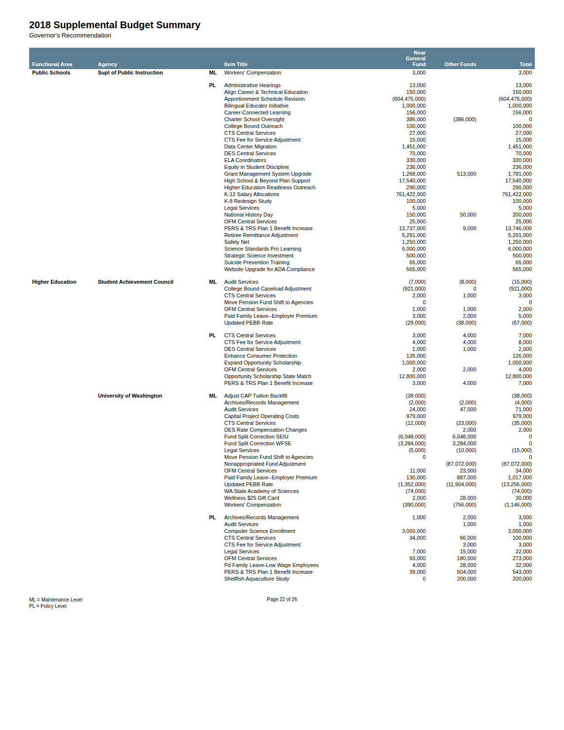2018 Supplemental Budget Summary
Governor's Recommendation
| Functional Area | Agency | | Item Title | Near General Fund | Other Funds | Total |
| --- | --- | --- | --- | --- | --- | --- |
| Public Schools | Supt of Public Instruction | ML | Workers' Compensation | 3,000 | | 3,000 |
| | | PL | Administrative Hearings | 13,000 | | 13,000 |
| | | | Align Career & Technical Education | 150,000 | | 150,000 |
| | | | Apportionment Schedule Revision | (604,475,000) | | (604,475,000) |
| | | | Bilingual Educator Initiative | 1,000,000 | | 1,000,000 |
| | | | Career-Connected Learning | 156,000 | | 156,000 |
| | | | Charter School Oversight | 386,000 | (386,000) | 0 |
| | | | College Bound Outreach | 100,000 | | 100,000 |
| | | | CTS Central Services | 27,000 | | 27,000 |
| | | | CTS Fee for Service Adjustment | 15,000 | | 15,000 |
| | | | Data Center Migration | 1,451,000 | | 1,451,000 |
| | | | DES Central Services | 70,000 | | 70,000 |
| | | | ELA Coordinators | 330,000 | | 330,000 |
| | | | Equity in Student Discipline | 236,000 | | 236,000 |
| | | | Grant Management System Upgrade | 1,268,000 | 513,000 | 1,781,000 |
| | | | High School & Beyond Plan Support | 17,540,000 | | 17,540,000 |
| | | | Higher Education Readiness Outreach | 290,000 | | 290,000 |
| | | | K-12 Salary Allocations | 761,422,000 | | 761,422,000 |
| | | | K-8 Redesign Study | 100,000 | | 100,000 |
| | | | Legal Services | 5,000 | | 5,000 |
| | | | National History Day | 150,000 | 50,000 | 200,000 |
| | | | OFM Central Services | 25,000 | | 25,000 |
| | | | PERS & TRS Plan 1 Benefit Increase | 13,737,000 | 9,000 | 13,746,000 |
| | | | Retiree Remittance Adjustment | 5,291,000 | | 5,291,000 |
| | | | Safety Net | 1,250,000 | | 1,250,000 |
| | | | Science Standards Pro Learning | 6,000,000 | | 6,000,000 |
| | | | Strategic Science Investment | 500,000 | | 500,000 |
| | | | Suicide Prevention Training | 65,000 | | 65,000 |
| | | | Website Upgrade for ADA Compliance | 565,000 | | 565,000 |
| Higher Education | Student Achievement Council | ML | Audit Services | (7,000) | (8,000) | (15,000) |
| | | | College Bound Caseload Adjustment | (921,000) | 0 | (921,000) |
| | | | CTS Central Services | 2,000 | 1,000 | 3,000 |
| | | | Move Pension Fund Shift to Agencies | 0 | | 0 |
| | | | OFM Central Services | 1,000 | 1,000 | 2,000 |
| | | | Paid Family Leave--Employer Premium | 3,000 | 2,000 | 5,000 |
| | | | Updated PEBB Rate | (29,000) | (38,000) | (67,000) |
| | | PL | CTS Central Services | 3,000 | 4,000 | 7,000 |
| | | | CTS Fee for Service Adjustment | 4,000 | 4,000 | 8,000 |
| | | | DES Central Services | 1,000 | 1,000 | 2,000 |
| | | | Enhance Consumer Protection | 126,000 | | 126,000 |
| | | | Expand Opportunity Scholarship | 1,000,000 | | 1,000,000 |
| | | | OFM Central Services | 2,000 | 2,000 | 4,000 |
| | | | Opportunity Scholarship State Match | 12,800,000 | | 12,800,000 |
| | | | PERS & TRS Plan 1 Benefit Increase | 3,000 | 4,000 | 7,000 |
| | University of Washington | ML | Adjust CAP Tuition Backfill | (38,000) | | (38,000) |
| | | | Archives/Records Management | (2,000) | (2,000) | (4,000) |
| | | | Audit Services | 24,000 | 47,000 | 71,000 |
| | | | Capital Project Operating Costs | 979,000 | | 979,000 |
| | | | CTS Central Services | (12,000) | (23,000) | (35,000) |
| | | | DES Rate Compensation Changes | | 2,000 | 2,000 |
| | | | Fund Split Correction SEIU | (6,048,000) | 6,048,000 | 0 |
| | | | Fund Split Correction WFSE | (3,284,000) | 3,284,000 | 0 |
| | | | Legal Services | (5,000) | (10,000) | (15,000) |
| | | | Move Pension Fund Shift to Agencies | 0 | | 0 |
| | | | Nonappropriated Fund Adjustment | | (87,072,000) | (87,072,000) |
| | | | OFM Central Services | 11,000 | 23,000 | 34,000 |
| | | | Paid Family Leave--Employer Premium | 130,000 | 887,000 | 1,017,000 |
| | | | Updated PEBB Rate | (1,352,000) | (11,904,000) | (13,256,000) |
| | | | WA State Academy of Sciences | (74,000) | | (74,000) |
| | | | Wellness $25 Gift Card | 2,000 | 28,000 | 30,000 |
| | | | Workers' Compensation | (390,000) | (756,000) | (1,146,000) |
| | | PL | Archives/Records Management | 1,000 | 2,000 | 3,000 |
| | | | Audit Services | | 1,000 | 1,000 |
| | | | Computer Science Enrollment | 3,000,000 | | 3,000,000 |
| | | | CTS Central Services | 34,000 | 66,000 | 100,000 |
| | | | CTS Fee for Service Adjustment | | 3,000 | 3,000 |
| | | | Legal Services | 7,000 | 15,000 | 22,000 |
| | | | OFM Central Services | 93,000 | 180,000 | 273,000 |
| | | | Pd Family Leave-Low Wage Employees | 4,000 | 28,000 | 32,000 |
| | | | PERS & TRS Plan 1 Benefit Increase | 39,000 | 504,000 | 543,000 |
| | | | Shellfish Aquaculture Study | 0 | 200,000 | 200,000 |
ML = Maintenance Level
PL = Policy Level
Page 22 of 26